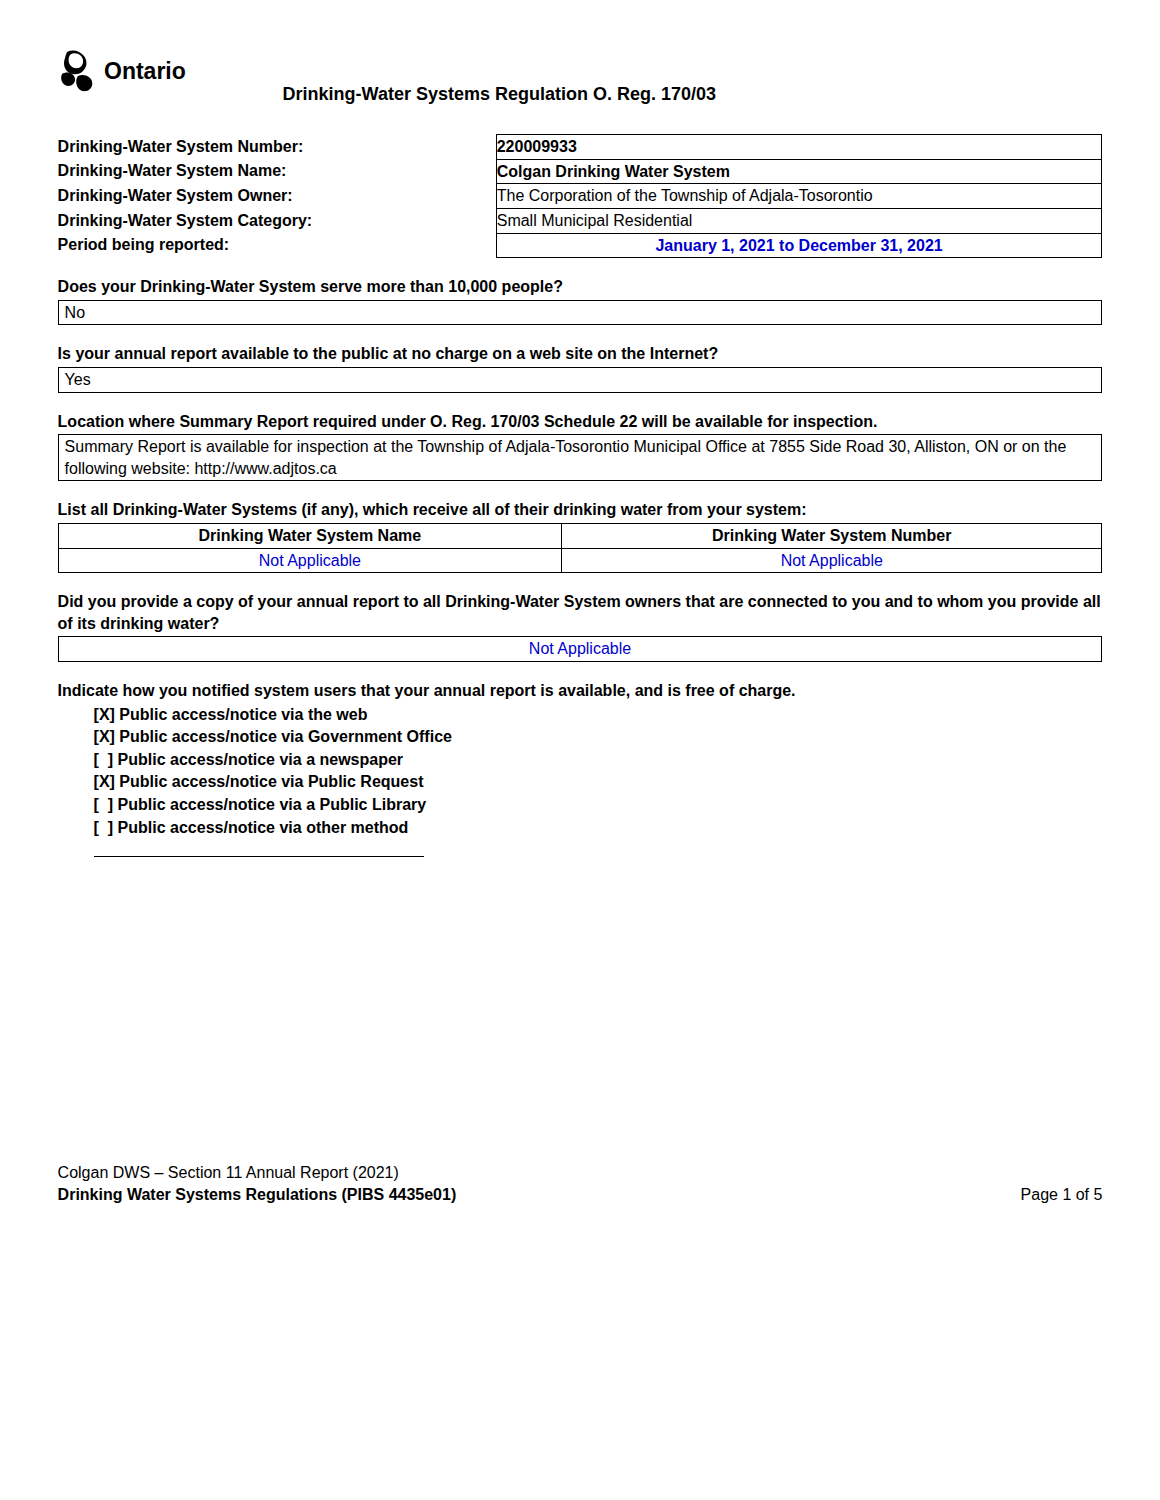Ontario
Drinking-Water Systems Regulation O. Reg. 170/03
| Drinking-Water System Number: | 220009933 |
| Drinking-Water System Name: | Colgan Drinking Water System |
| Drinking-Water System Owner: | The Corporation of the Township of Adjala-Tosorontio |
| Drinking-Water System Category: | Small Municipal Residential |
| Period being reported: | January 1, 2021 to December 31, 2021 |
Does your Drinking-Water System serve more than 10,000 people?
No
Is your annual report available to the public at no charge on a web site on the Internet?
Yes
Location where Summary Report required under O. Reg. 170/03 Schedule 22 will be available for inspection.
Summary Report is available for inspection at the Township of Adjala-Tosorontio Municipal Office at 7855 Side Road 30, Alliston, ON or on the following website: http://www.adjtos.ca
List all Drinking-Water Systems (if any), which receive all of their drinking water from your system:
| Drinking Water System Name | Drinking Water System Number |
| --- | --- |
| Not Applicable | Not Applicable |
Did you provide a copy of your annual report to all Drinking-Water System owners that are connected to you and to whom you provide all of its drinking water?
Not Applicable
Indicate how you notified system users that your annual report is available, and is free of charge.
[X] Public access/notice via the web
[X] Public access/notice via Government Office
[ ] Public access/notice via a newspaper
[X] Public access/notice via Public Request
[ ] Public access/notice via a Public Library
[ ] Public access/notice via other method
Colgan DWS – Section 11 Annual Report (2021)
Drinking Water Systems Regulations (PIBS 4435e01) Page 1 of 5